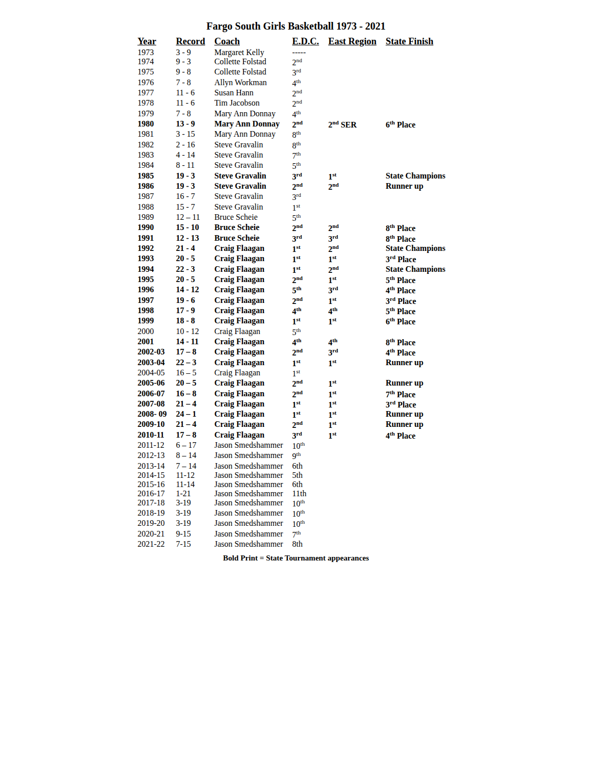Fargo South Girls Basketball 1973 - 2021
| Year | Record | Coach | E.D.C. | East Region | State Finish |
| --- | --- | --- | --- | --- | --- |
| 1973 | 3 - 9 | Margaret Kelly | ----- | | |
| 1974 | 9 - 3 | Collette Folstad | 2 nd | | |
| 1975 | 9 - 8 | Collette Folstad | 3 rd | | |
| 1976 | 7 - 8 | Allyn Workman | 4 th | | |
| 1977 | 11 - 6 | Susan Hann | 2 nd | | |
| 1978 | 11 - 6 | Tim Jacobson | 2 nd | | |
| 1979 | 7 - 8 | Mary Ann Donnay | 4 th | | |
| 1980 | 13 - 9 | Mary Ann Donnay | 2 nd | 2 nd SER | 6 th Place |
| 1981 | 3 - 15 | Mary Ann Donnay | 8 th | | |
| 1982 | 2 - 16 | Steve Gravalin | 8 th | | |
| 1983 | 4 - 14 | Steve Gravalin | 7 th | | |
| 1984 | 8 - 11 | Steve Gravalin | 5 th | | |
| 1985 | 19 - 3 | Steve Gravalin | 3 rd | 1 st | State Champions |
| 1986 | 19 - 3 | Steve Gravalin | 2 nd | 2 nd | Runner up |
| 1987 | 16 - 7 | Steve Gravalin | 3 rd | | |
| 1988 | 15 - 7 | Steve Gravalin | 1 st | | |
| 1989 | 12 – 11 | Bruce Scheie | 5 th | | |
| 1990 | 15 - 10 | Bruce Scheie | 2 nd | 2 nd | 8 th Place |
| 1991 | 12 - 13 | Bruce Scheie | 3 rd | 3 rd | 8 th Place |
| 1992 | 21 - 4 | Craig Flaagan | 1 st | 2 nd | State Champions |
| 1993 | 20 - 5 | Craig Flaagan | 1 st | 1 st | 3 rd Place |
| 1994 | 22 - 3 | Craig Flaagan | 1 st | 2 nd | State Champions |
| 1995 | 20 - 5 | Craig Flaagan | 2 nd | 1 st | 5 th Place |
| 1996 | 14 - 12 | Craig Flaagan | 5 th | 3 rd | 4 th Place |
| 1997 | 19 - 6 | Craig Flaagan | 2 nd | 1 st | 3 rd Place |
| 1998 | 17 - 9 | Craig Flaagan | 4 th | 4 th | 5 th Place |
| 1999 | 18 - 8 | Craig Flaagan | 1 st | 1 st | 6 th Place |
| 2000 | 10 - 12 | Craig Flaagan | 5 th | | |
| 2001 | 14 - 11 | Craig Flaagan | 4 th | 4 th | 8 th Place |
| 2002-03 | 17 – 8 | Craig Flaagan | 2 nd | 3 rd | 4 th Place |
| 2003-04 | 22 – 3 | Craig Flaagan | 1 st | 1 st | Runner up |
| 2004-05 | 16 – 5 | Craig Flaagan | 1 st | | |
| 2005-06 | 20 – 5 | Craig Flaagan | 2 nd | 1 st | Runner up |
| 2006-07 | 16 – 8 | Craig Flaagan | 2 nd | 1 st | 7 th Place |
| 2007-08 | 21 – 4 | Craig Flaagan | 1 st | 1 st | 3 rd Place |
| 2008- 09 | 24 – 1 | Craig Flaagan | 1 st | 1 st | Runner up |
| 2009-10 | 21 – 4 | Craig Flaagan | 2 nd | 1 st | Runner up |
| 2010-11 | 17 – 8 | Craig Flaagan | 3 rd | 1 st | 4 th Place |
| 2011-12 | 6 – 17 | Jason Smedshammer | 10 th | | |
| 2012-13 | 8 – 14 | Jason Smedshammer | 9 th | | |
| 2013-14 | 7 – 14 | Jason Smedshammer | 6th | | |
| 2014-15 | 11-12 | Jason Smedshammer | 5th | | |
| 2015-16 | 11-14 | Jason Smedshammer | 6th | | |
| 2016-17 | 1-21 | Jason Smedshammer | 11th | | |
| 2017-18 | 3-19 | Jason Smedshammer | 10 th | | |
| 2018-19 | 3-19 | Jason Smedshammer | 10 th | | |
| 2019-20 | 3-19 | Jason Smedshammer | 10 th | | |
| 2020-21 | 9-15 | Jason Smedshammer | 7 th | | |
| 2021-22 | 7-15 | Jason Smedshammer | 8th | | |
Bold Print = State Tournament appearances